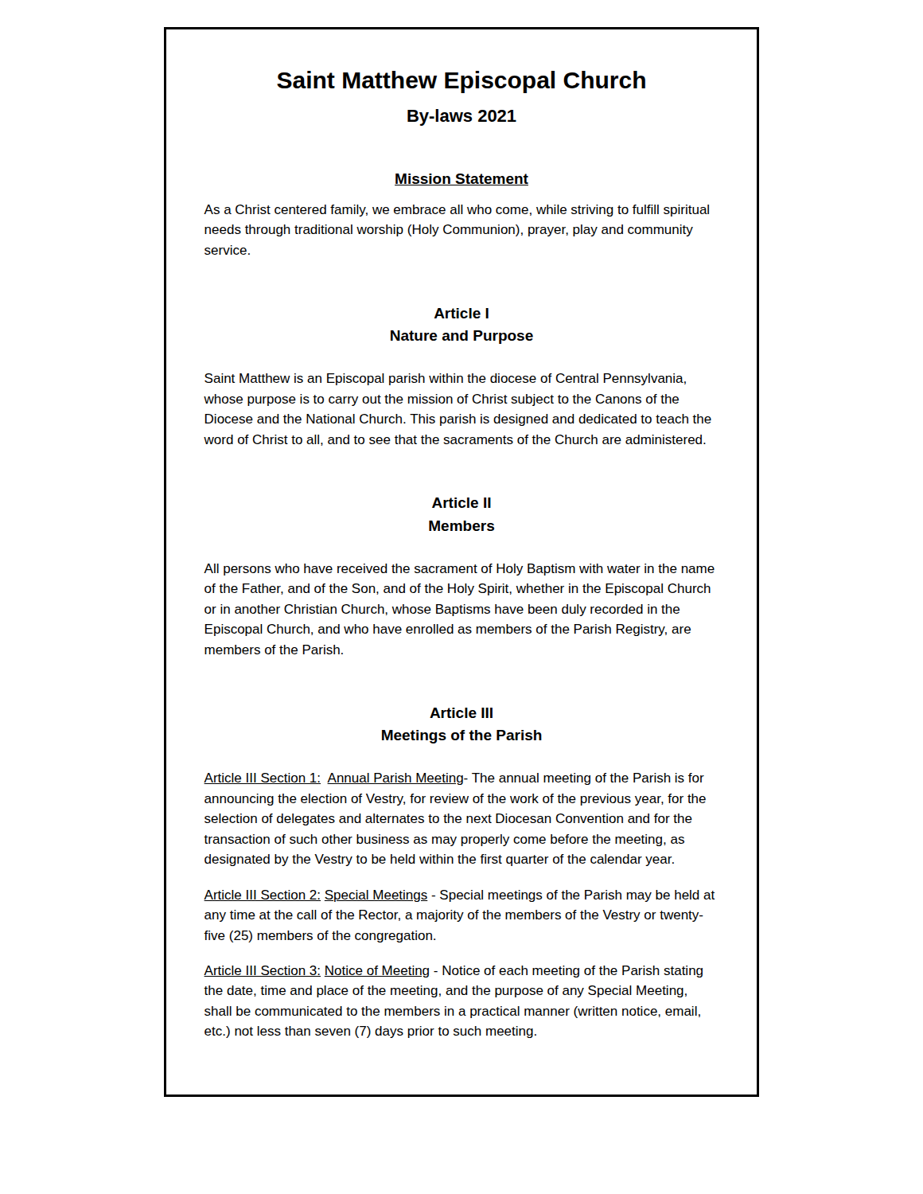Saint Matthew Episcopal Church
By-laws 2021
Mission Statement
As a Christ centered family, we embrace all who come, while striving to fulfill spiritual needs through traditional worship (Holy Communion), prayer, play and community service.
Article I
Nature and Purpose
Saint Matthew is an Episcopal parish within the diocese of Central Pennsylvania, whose purpose is to carry out the mission of Christ subject to the Canons of the Diocese and the National Church. This parish is designed and dedicated to teach the word of Christ to all, and to see that the sacraments of the Church are administered.
Article II
Members
All persons who have received the sacrament of Holy Baptism with water in the name of the Father, and of the Son, and of the Holy Spirit, whether in the Episcopal Church or in another Christian Church, whose Baptisms have been duly recorded in the Episcopal Church, and who have enrolled as members of the Parish Registry, are members of the Parish.
Article III
Meetings of the Parish
Article III Section 1: Annual Parish Meeting- The annual meeting of the Parish is for announcing the election of Vestry, for review of the work of the previous year, for the selection of delegates and alternates to the next Diocesan Convention and for the transaction of such other business as may properly come before the meeting, as designated by the Vestry to be held within the first quarter of the calendar year.
Article III Section 2: Special Meetings - Special meetings of the Parish may be held at any time at the call of the Rector, a majority of the members of the Vestry or twenty-five (25) members of the congregation.
Article III Section 3: Notice of Meeting - Notice of each meeting of the Parish stating the date, time and place of the meeting, and the purpose of any Special Meeting, shall be communicated to the members in a practical manner (written notice, email, etc.) not less than seven (7) days prior to such meeting.